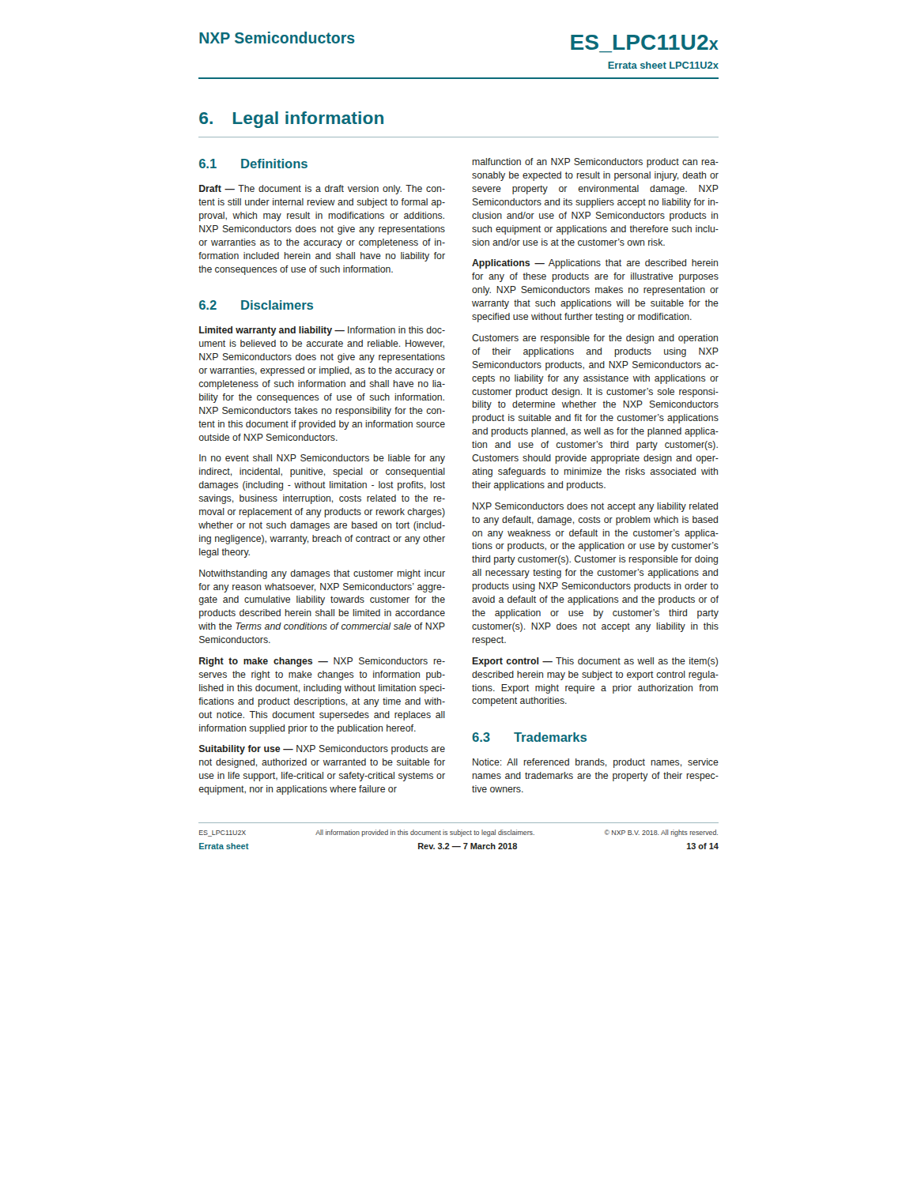NXP Semiconductors
ES_LPC11U2x
Errata sheet LPC11U2x
6. Legal information
6.1 Definitions
Draft — The document is a draft version only. The content is still under internal review and subject to formal approval, which may result in modifications or additions. NXP Semiconductors does not give any representations or warranties as to the accuracy or completeness of information included herein and shall have no liability for the consequences of use of such information.
6.2 Disclaimers
Limited warranty and liability — Information in this document is believed to be accurate and reliable. However, NXP Semiconductors does not give any representations or warranties, expressed or implied, as to the accuracy or completeness of such information and shall have no liability for the consequences of use of such information. NXP Semiconductors takes no responsibility for the content in this document if provided by an information source outside of NXP Semiconductors.
In no event shall NXP Semiconductors be liable for any indirect, incidental, punitive, special or consequential damages (including - without limitation - lost profits, lost savings, business interruption, costs related to the removal or replacement of any products or rework charges) whether or not such damages are based on tort (including negligence), warranty, breach of contract or any other legal theory.
Notwithstanding any damages that customer might incur for any reason whatsoever, NXP Semiconductors’ aggregate and cumulative liability towards customer for the products described herein shall be limited in accordance with the Terms and conditions of commercial sale of NXP Semiconductors.
Right to make changes — NXP Semiconductors reserves the right to make changes to information published in this document, including without limitation specifications and product descriptions, at any time and without notice. This document supersedes and replaces all information supplied prior to the publication hereof.
Suitability for use — NXP Semiconductors products are not designed, authorized or warranted to be suitable for use in life support, life-critical or safety-critical systems or equipment, nor in applications where failure or
malfunction of an NXP Semiconductors product can reasonably be expected to result in personal injury, death or severe property or environmental damage. NXP Semiconductors and its suppliers accept no liability for inclusion and/or use of NXP Semiconductors products in such equipment or applications and therefore such inclusion and/or use is at the customer’s own risk.
Applications — Applications that are described herein for any of these products are for illustrative purposes only. NXP Semiconductors makes no representation or warranty that such applications will be suitable for the specified use without further testing or modification.
Customers are responsible for the design and operation of their applications and products using NXP Semiconductors products, and NXP Semiconductors accepts no liability for any assistance with applications or customer product design. It is customer’s sole responsibility to determine whether the NXP Semiconductors product is suitable and fit for the customer’s applications and products planned, as well as for the planned application and use of customer’s third party customer(s). Customers should provide appropriate design and operating safeguards to minimize the risks associated with their applications and products.
NXP Semiconductors does not accept any liability related to any default, damage, costs or problem which is based on any weakness or default in the customer’s applications or products, or the application or use by customer’s third party customer(s). Customer is responsible for doing all necessary testing for the customer’s applications and products using NXP Semiconductors products in order to avoid a default of the applications and the products or of the application or use by customer’s third party customer(s). NXP does not accept any liability in this respect.
Export control — This document as well as the item(s) described herein may be subject to export control regulations. Export might require a prior authorization from competent authorities.
6.3 Trademarks
Notice: All referenced brands, product names, service names and trademarks are the property of their respective owners.
ES_LPC11U2X
All information provided in this document is subject to legal disclaimers.
© NXP B.V. 2018. All rights reserved.
Errata sheet
Rev. 3.2 — 7 March 2018
13 of 14